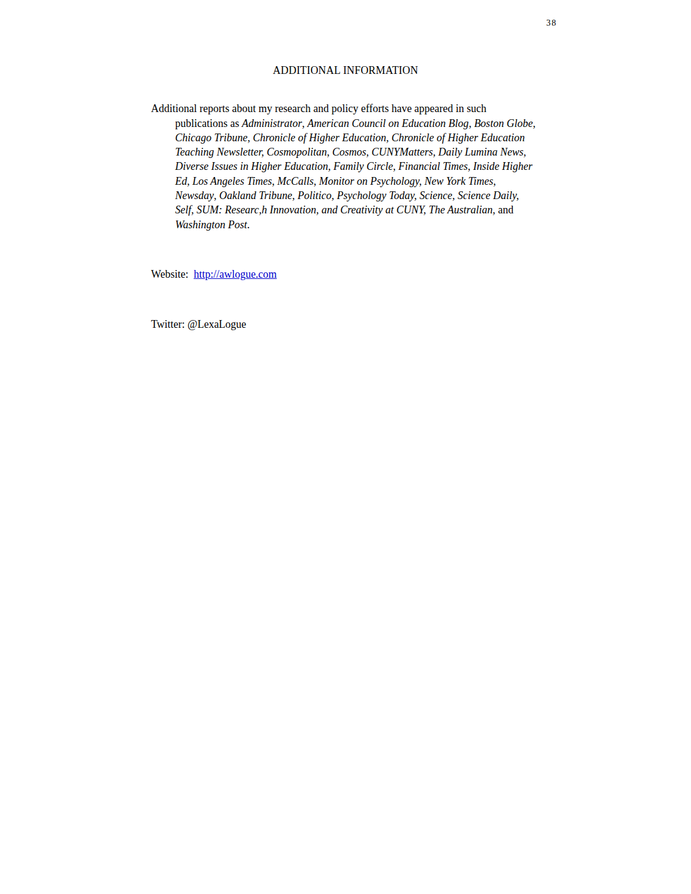38
ADDITIONAL INFORMATION
Additional reports about my research and policy efforts have appeared in such publications as Administrator, American Council on Education Blog, Boston Globe, Chicago Tribune, Chronicle of Higher Education, Chronicle of Higher Education Teaching Newsletter, Cosmopolitan, Cosmos, CUNYMatters, Daily Lumina News, Diverse Issues in Higher Education, Family Circle, Financial Times, Inside Higher Ed, Los Angeles Times, McCalls, Monitor on Psychology, New York Times, Newsday, Oakland Tribune, Politico, Psychology Today, Science, Science Daily, Self, SUM: Researc,h Innovation, and Creativity at CUNY, The Australian, and Washington Post.
Website: http://awlogue.com
Twitter: @LexaLogue